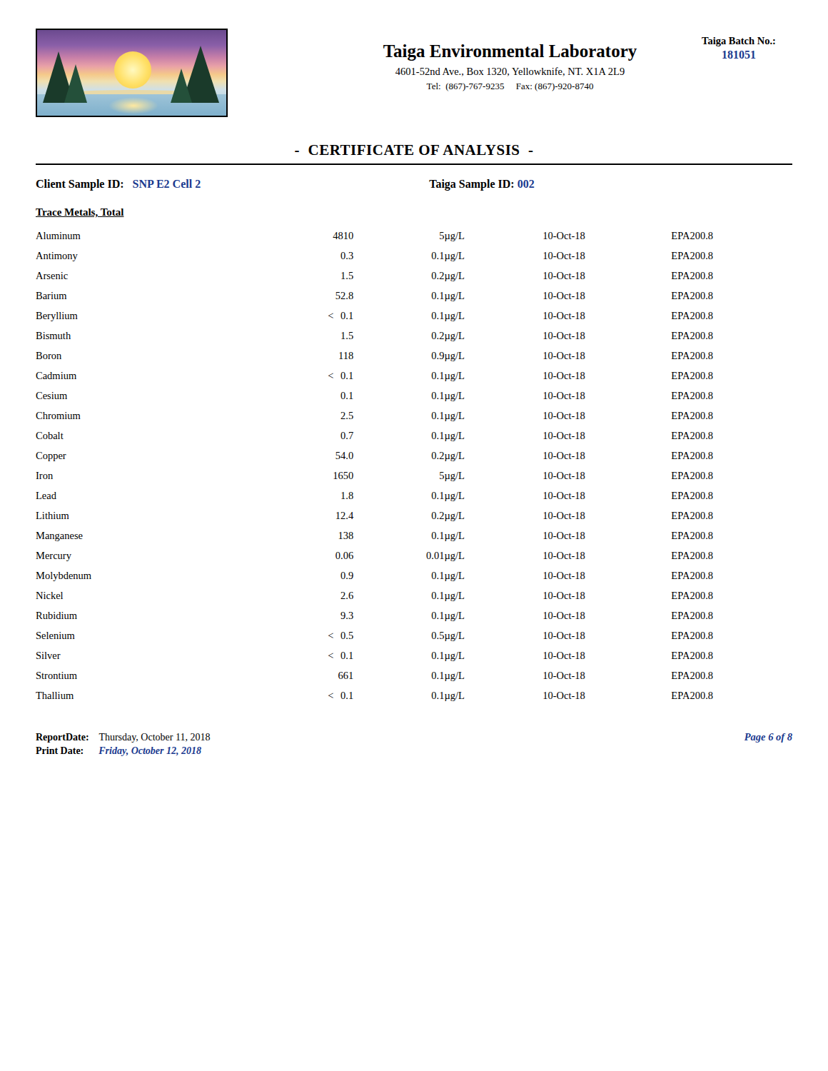Taiga Environmental Laboratory
4601-52nd Ave., Box 1320, Yellowknife, NT. X1A 2L9
Tel: (867)-767-9235 Fax: (867)-920-8740
Taiga Batch No.:
181051
- CERTIFICATE OF ANALYSIS -
Client Sample ID: SNP E2 Cell 2
Taiga Sample ID: 002
Trace Metals, Total
| Aluminum | 4810 | 5 | µg/L | 10-Oct-18 | EPA200.8 |
| Antimony | 0.3 | 0.1 | µg/L | 10-Oct-18 | EPA200.8 |
| Arsenic | 1.5 | 0.2 | µg/L | 10-Oct-18 | EPA200.8 |
| Barium | 52.8 | 0.1 | µg/L | 10-Oct-18 | EPA200.8 |
| Beryllium | < 0.1 | 0.1 | µg/L | 10-Oct-18 | EPA200.8 |
| Bismuth | 1.5 | 0.2 | µg/L | 10-Oct-18 | EPA200.8 |
| Boron | 118 | 0.9 | µg/L | 10-Oct-18 | EPA200.8 |
| Cadmium | < 0.1 | 0.1 | µg/L | 10-Oct-18 | EPA200.8 |
| Cesium | 0.1 | 0.1 | µg/L | 10-Oct-18 | EPA200.8 |
| Chromium | 2.5 | 0.1 | µg/L | 10-Oct-18 | EPA200.8 |
| Cobalt | 0.7 | 0.1 | µg/L | 10-Oct-18 | EPA200.8 |
| Copper | 54.0 | 0.2 | µg/L | 10-Oct-18 | EPA200.8 |
| Iron | 1650 | 5 | µg/L | 10-Oct-18 | EPA200.8 |
| Lead | 1.8 | 0.1 | µg/L | 10-Oct-18 | EPA200.8 |
| Lithium | 12.4 | 0.2 | µg/L | 10-Oct-18 | EPA200.8 |
| Manganese | 138 | 0.1 | µg/L | 10-Oct-18 | EPA200.8 |
| Mercury | 0.06 | 0.01 | µg/L | 10-Oct-18 | EPA200.8 |
| Molybdenum | 0.9 | 0.1 | µg/L | 10-Oct-18 | EPA200.8 |
| Nickel | 2.6 | 0.1 | µg/L | 10-Oct-18 | EPA200.8 |
| Rubidium | 9.3 | 0.1 | µg/L | 10-Oct-18 | EPA200.8 |
| Selenium | < 0.5 | 0.5 | µg/L | 10-Oct-18 | EPA200.8 |
| Silver | < 0.1 | 0.1 | µg/L | 10-Oct-18 | EPA200.8 |
| Strontium | 661 | 0.1 | µg/L | 10-Oct-18 | EPA200.8 |
| Thallium | < 0.1 | 0.1 | µg/L | 10-Oct-18 | EPA200.8 |
ReportDate: Thursday, October 11, 2018
Print Date: Friday, October 12, 2018
Page 6 of 8